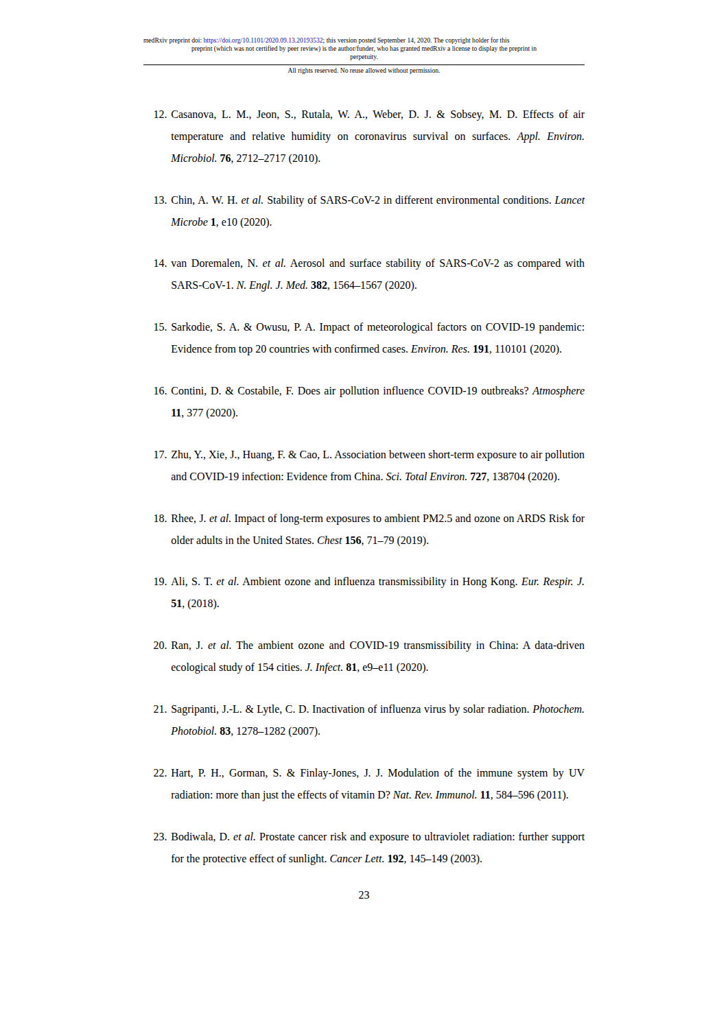medRxiv preprint doi: https://doi.org/10.1101/2020.09.13.20193532; this version posted September 14, 2020. The copyright holder for this preprint (which was not certified by peer review) is the author/funder, who has granted medRxiv a license to display the preprint in perpetuity.
All rights reserved. No reuse allowed without permission.
Casanova, L. M., Jeon, S., Rutala, W. A., Weber, D. J. & Sobsey, M. D. Effects of air temperature and relative humidity on coronavirus survival on surfaces. Appl. Environ. Microbiol. 76, 2712–2717 (2010).
Chin, A. W. H. et al. Stability of SARS-CoV-2 in different environmental conditions. Lancet Microbe 1, e10 (2020).
van Doremalen, N. et al. Aerosol and surface stability of SARS-CoV-2 as compared with SARS-CoV-1. N. Engl. J. Med. 382, 1564–1567 (2020).
Sarkodie, S. A. & Owusu, P. A. Impact of meteorological factors on COVID-19 pandemic: Evidence from top 20 countries with confirmed cases. Environ. Res. 191, 110101 (2020).
Contini, D. & Costabile, F. Does air pollution influence COVID-19 outbreaks? Atmosphere 11, 377 (2020).
Zhu, Y., Xie, J., Huang, F. & Cao, L. Association between short-term exposure to air pollution and COVID-19 infection: Evidence from China. Sci. Total Environ. 727, 138704 (2020).
Rhee, J. et al. Impact of long-term exposures to ambient PM2.5 and ozone on ARDS Risk for older adults in the United States. Chest 156, 71–79 (2019).
Ali, S. T. et al. Ambient ozone and influenza transmissibility in Hong Kong. Eur. Respir. J. 51, (2018).
Ran, J. et al. The ambient ozone and COVID-19 transmissibility in China: A data-driven ecological study of 154 cities. J. Infect. 81, e9–e11 (2020).
Sagripanti, J.-L. & Lytle, C. D. Inactivation of influenza virus by solar radiation. Photochem. Photobiol. 83, 1278–1282 (2007).
Hart, P. H., Gorman, S. & Finlay-Jones, J. J. Modulation of the immune system by UV radiation: more than just the effects of vitamin D? Nat. Rev. Immunol. 11, 584–596 (2011).
Bodiwala, D. et al. Prostate cancer risk and exposure to ultraviolet radiation: further support for the protective effect of sunlight. Cancer Lett. 192, 145–149 (2003).
23